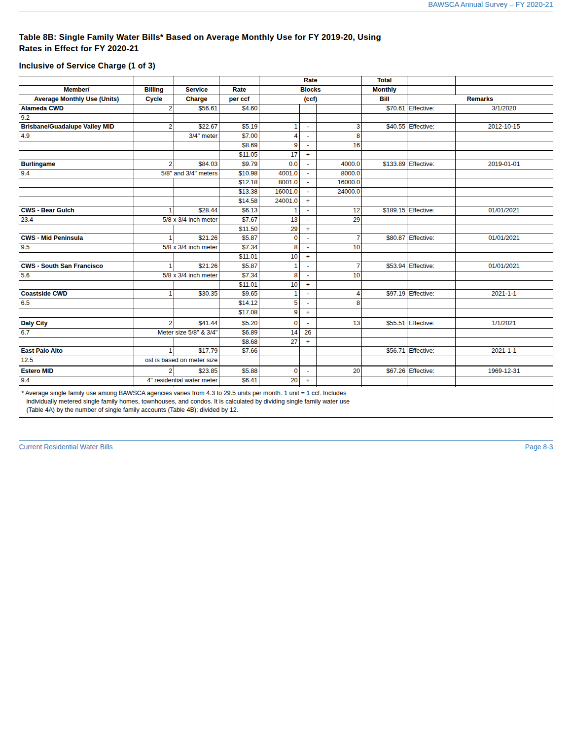BAWSCA Annual Survey – FY 2020-21
Table 8B: Single Family Water Bills* Based on Average Monthly Use for FY 2019-20, Using
Rates in Effect for FY 2020-21
Inclusive of Service Charge (1 of 3)
| | | | | Rate | Total | | |
| --- | --- | --- | --- | --- | --- | --- | --- |
| Member/ | Billing | Service | Rate | Blocks | Monthly | | |
| Average Monthly Use (Units) | Cycle | Charge | per ccf | (ccf) | Bill | Remarks |
| Alameda CWD | 2 | $56.61 | $4.60 | | | | $70.61 | Effective: | 3/1/2020 |
| 9.2 | | | | | | | | | |
| Brisbane/Guadalupe Valley MID | 2 | $22.67 | $5.19 | 1 | - | 3 | $40.55 | Effective: | 2012-10-15 |
| 4.9 | | 3/4" meter | $7.00 | 4 | - | 8 | | | |
| | | | $8.69 | 9 | - | 16 | | | |
| | | | $11.05 | 17 | + | | | | |
| Burlingame | 2 | $84.03 | $9.79 | 0.0 | - | 4000.0 | $133.89 | Effective: | 2019-01-01 |
| 9.4 | 5/8" and 3/4" meters | $10.98 | 4001.0 | - | 8000.0 | | | |
| | | | $12.18 | 8001.0 | - | 16000.0 | | | |
| | | | $13.38 | 16001.0 | - | 24000.0 | | | |
| | | | $14.58 | 24001.0 | + | | | | |
| CWS - Bear Gulch | 1 | $28.44 | $6.13 | 1 | - | 12 | $189.15 | Effective: | 01/01/2021 |
| 23.4 | 5/8 x 3/4 inch meter | $7.67 | 13 | - | 29 | | | |
| | | | $11.50 | 29 | + | | | | |
| CWS - Mid Peninsula | 1 | $21.26 | $5.87 | 0 | - | 7 | $80.87 | Effective: | 01/01/2021 |
| 9.5 | 5/8 x 3/4 inch meter | $7.34 | 8 | - | 10 | | | |
| | | | $11.01 | 10 | + | | | | |
| CWS - South San Francisco | 1 | $21.26 | $5.87 | 1 | - | 7 | $53.94 | Effective: | 01/01/2021 |
| 5.6 | 5/8 x 3/4 inch meter | $7.34 | 8 | - | 10 | | | |
| | | | $11.01 | 10 | + | | | | |
| Coastside CWD | 1 | $30.35 | $9.65 | 1 | - | 4 | $97.19 | Effective: | 2021-1-1 |
| 6.5 | | | $14.12 | 5 | - | 8 | | | |
| | | | $17.08 | 9 | + | | | | |
| Daly City | 2 | $41.44 | $5.20 | 0 | - | 13 | $55.51 | Effective: | 1/1/2021 |
| 6.7 | Meter size 5/8" & 3/4" | $6.89 | 14 | 26 | | | | |
| | | | $8.68 | 27 | + | | | | |
| East Palo Alto | 1 | $17.79 | $7.66 | | | | $56.71 | Effective: | 2021-1-1 |
| 12.5 | ost is based on meter size | | | | | | | |
| Estero MID | 2 | $23.85 | $5.88 | 0 | - | 20 | $67.26 | Effective: | 1969-12-31 |
| 9.4 | 4" residential water meter | $6.41 | 20 | + | | | | |
* Average single family use among BAWSCA agencies varies from 4.3 to 29.5 units per month. 1 unit = 1 ccf. Includes
individually metered single family homes, townhouses, and condos. It is calculated by dividing single family water use
(Table 4A) by the number of single family accounts (Table 4B); divided by 12.
Current Residential Water Bills Page 8-3